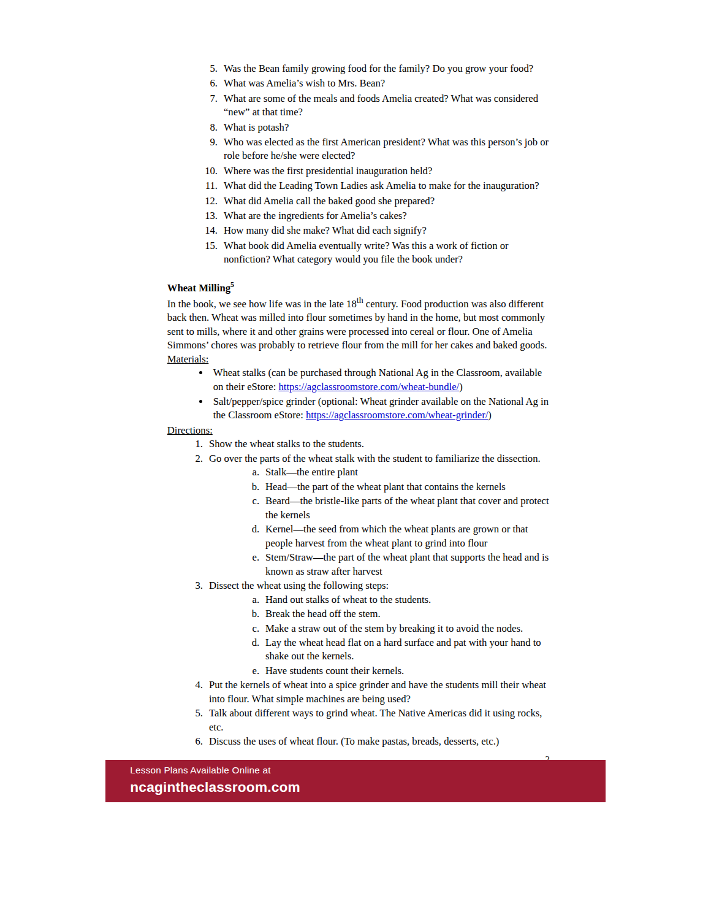Was the Bean family growing food for the family? Do you grow your food?
What was Amelia’s wish to Mrs. Bean?
What are some of the meals and foods Amelia created? What was considered “new” at that time?
What is potash?
Who was elected as the first American president? What was this person’s job or role before he/she were elected?
Where was the first presidential inauguration held?
What did the Leading Town Ladies ask Amelia to make for the inauguration?
What did Amelia call the baked good she prepared?
What are the ingredients for Amelia’s cakes?
How many did she make? What did each signify?
What book did Amelia eventually write? Was this a work of fiction or nonfiction? What category would you file the book under?
Wheat Milling5
In the book, we see how life was in the late 18th century. Food production was also different back then. Wheat was milled into flour sometimes by hand in the home, but most commonly sent to mills, where it and other grains were processed into cereal or flour. One of Amelia Simmons’ chores was probably to retrieve flour from the mill for her cakes and baked goods.
Materials:
Wheat stalks (can be purchased through National Ag in the Classroom, available on their eStore: https://agclassroomstore.com/wheat-bundle/)
Salt/pepper/spice grinder (optional: Wheat grinder available on the National Ag in the Classroom eStore: https://agclassroomstore.com/wheat-grinder/)
Directions:
Show the wheat stalks to the students.
Go over the parts of the wheat stalk with the student to familiarize the dissection.
Stalk—the entire plant
Head—the part of the wheat plant that contains the kernels
Beard—the bristle-like parts of the wheat plant that cover and protect the kernels
Kernel—the seed from which the wheat plants are grown or that people harvest from the wheat plant to grind into flour
Stem/Straw—the part of the wheat plant that supports the head and is known as straw after harvest
Dissect the wheat using the following steps:
Hand out stalks of wheat to the students.
Break the head off the stem.
Make a straw out of the stem by breaking it to avoid the nodes.
Lay the wheat head flat on a hard surface and pat with your hand to shake out the kernels.
Have students count their kernels.
Put the kernels of wheat into a spice grinder and have the students mill their wheat into flour. What simple machines are being used?
Talk about different ways to grind wheat. The Native Americas did it using rocks, etc.
Discuss the uses of wheat flour. (To make pastas, breads, desserts, etc.)
2
Lesson Plans Available Online at
ncagintheclassroom.com